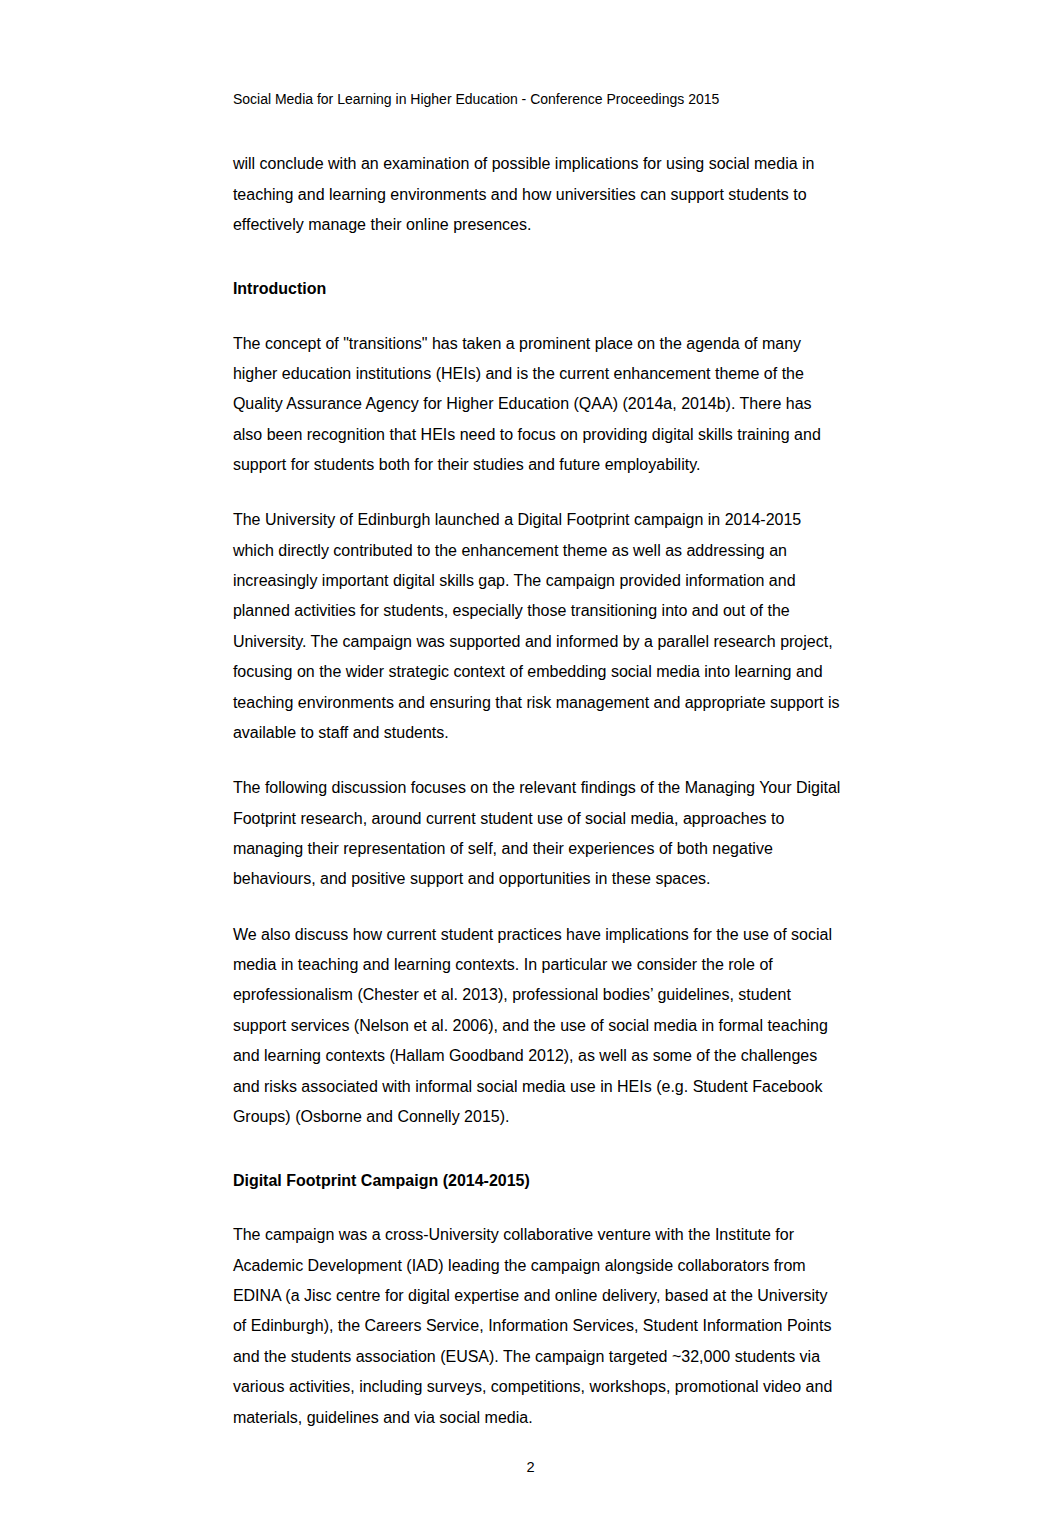Social Media for Learning in Higher Education - Conference Proceedings 2015
will conclude with an examination of possible implications for using social media in teaching and learning environments and how universities can support students to effectively manage their online presences.
Introduction
The concept of "transitions" has taken a prominent place on the agenda of many higher education institutions (HEIs) and is the current enhancement theme of the Quality Assurance Agency for Higher Education (QAA) (2014a, 2014b). There has also been recognition that HEIs need to focus on providing digital skills training and support for students both for their studies and future employability.
The University of Edinburgh launched a Digital Footprint campaign in 2014-2015 which directly contributed to the enhancement theme as well as addressing an increasingly important digital skills gap. The campaign provided information and planned activities for students, especially those transitioning into and out of the University. The campaign was supported and informed by a parallel research project, focusing on the wider strategic context of embedding social media into learning and teaching environments and ensuring that risk management and appropriate support is available to staff and students.
The following discussion focuses on the relevant findings of the Managing Your Digital Footprint research, around current student use of social media, approaches to managing their representation of self, and their experiences of both negative behaviours, and positive support and opportunities in these spaces.
We also discuss how current student practices have implications for the use of social media in teaching and learning contexts. In particular we consider the role of eprofessionalism (Chester et al. 2013), professional bodies’ guidelines, student support services (Nelson et al. 2006), and the use of social media in formal teaching and learning contexts (Hallam Goodband 2012), as well as some of the challenges and risks associated with informal social media use in HEIs (e.g. Student Facebook Groups) (Osborne and Connelly 2015).
Digital Footprint Campaign (2014-2015)
The campaign was a cross-University collaborative venture with the Institute for Academic Development (IAD) leading the campaign alongside collaborators from EDINA (a Jisc centre for digital expertise and online delivery, based at the University of Edinburgh), the Careers Service, Information Services, Student Information Points and the students association (EUSA). The campaign targeted ~32,000 students via various activities, including surveys, competitions, workshops, promotional video and materials, guidelines and via social media.
2